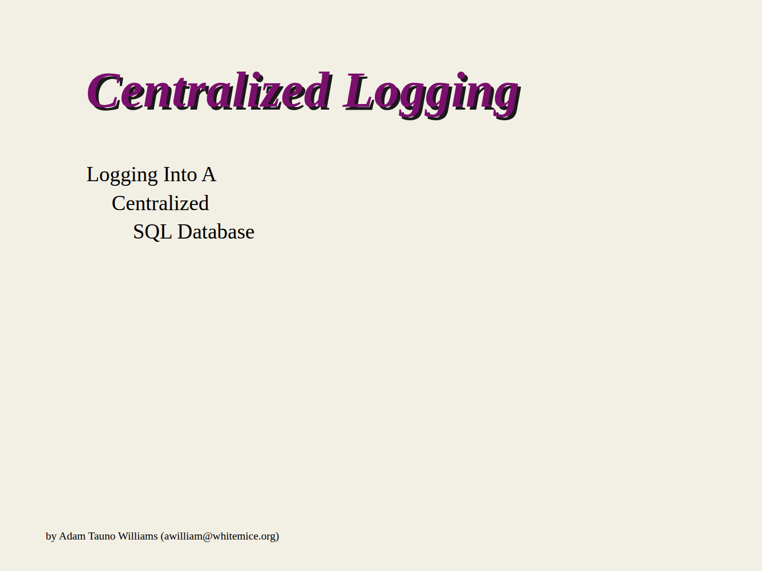Centralized Logging
Logging Into A Centralized SQL Database
by Adam Tauno Williams (awilliam@whitemice.org)